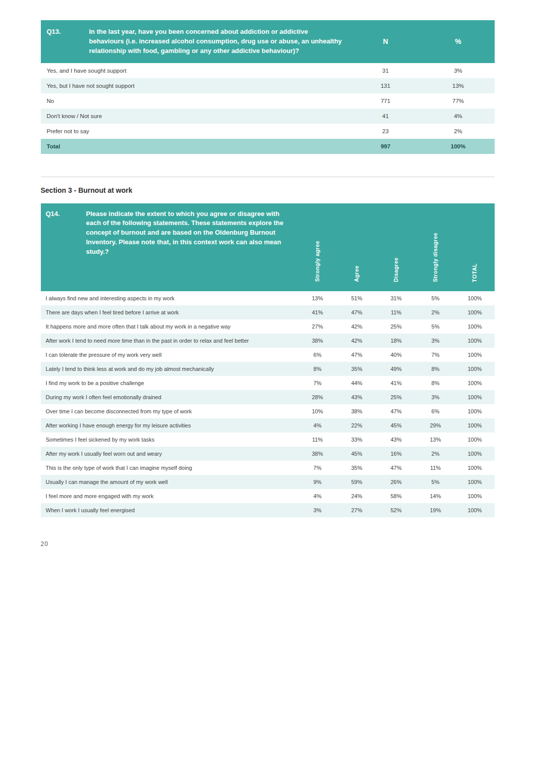| Q13. | In the last year, have you been concerned about addiction or addictive behaviours (i.e. increased alcohol consumption, drug use or abuse, an unhealthy relationship with food, gambling or any other addictive behaviour)? | N | % |
| --- | --- | --- | --- |
| Yes, and I have sought support | 31 | 3% |
| Yes, but I have not sought support | 131 | 13% |
| No | 771 | 77% |
| Don't know / Not sure | 41 | 4% |
| Prefer not to say | 23 | 2% |
| Total | 997 | 100% |
Section 3 - Burnout at work
| Q14. | Please indicate the extent to which you agree or disagree with each of the following statements. These statements explore the concept of burnout and are based on the Oldenburg Burnout Inventory. Please note that, in this context work can also mean study.? | Strongly agree | Agree | Disagree | Strongly disagree | TOTAL |
| --- | --- | --- | --- | --- | --- | --- |
| I always find new and interesting aspects in my work | 13% | 51% | 31% | 5% | 100% |
| There are days when I feel tired before I arrive at work | 41% | 47% | 11% | 2% | 100% |
| It happens more and more often that I talk about my work in a negative way | 27% | 42% | 25% | 5% | 100% |
| After work I tend to need more time than in the past in order to relax and feel better | 38% | 42% | 18% | 3% | 100% |
| I can tolerate the pressure of my work very well | 6% | 47% | 40% | 7% | 100% |
| Lately I tend to think less at work and do my job almost mechanically | 8% | 35% | 49% | 8% | 100% |
| I find my work to be a positive challenge | 7% | 44% | 41% | 8% | 100% |
| During my work I often feel emotionally drained | 28% | 43% | 25% | 3% | 100% |
| Over time I can become disconnected from my type of work | 10% | 38% | 47% | 6% | 100% |
| After working I have enough energy for my leisure activities | 4% | 22% | 45% | 29% | 100% |
| Sometimes I feel sickened by my work tasks | 11% | 33% | 43% | 13% | 100% |
| After my work I usually feel worn out and weary | 38% | 45% | 16% | 2% | 100% |
| This is the only type of work that I can imagine myself doing | 7% | 35% | 47% | 11% | 100% |
| Usually I can manage the amount of my work well | 9% | 59% | 26% | 5% | 100% |
| I feel more and more engaged with my work | 4% | 24% | 58% | 14% | 100% |
| When I work I usually feel energised | 3% | 27% | 52% | 19% | 100% |
20